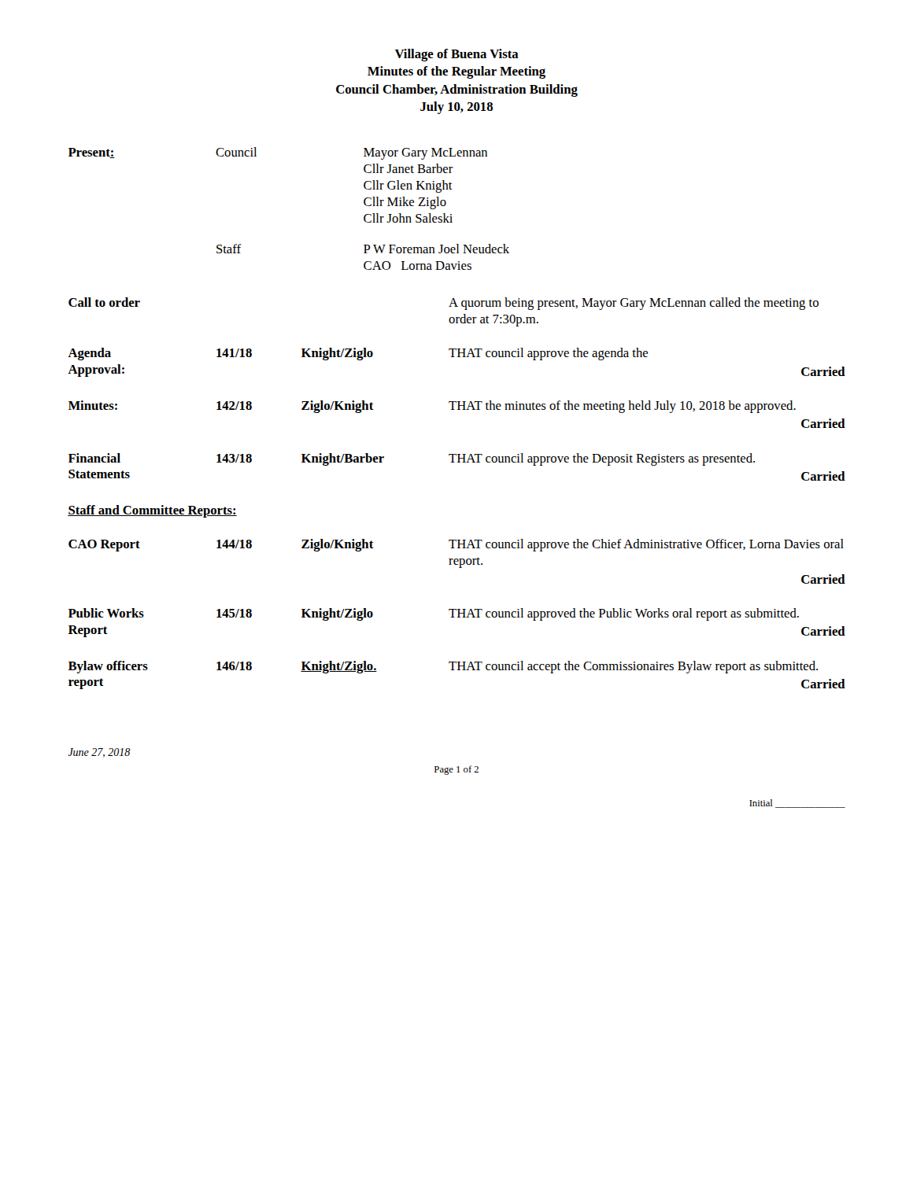Village of Buena Vista
Minutes of the Regular Meeting
Council Chamber, Administration Building
July 10, 2018
| Present : | Council | Mayor Gary McLennan |
| | | Cllr Janet Barber |
| | | Cllr Glen Knight |
| | | Cllr Mike Ziglo |
| | | Cllr John Saleski |
| | Staff | P W Foreman Joel Neudeck |
| | | CAO Lorna Davies |
| Call to order | | | A quorum being present, Mayor Gary McLennan called the meeting to order at 7:30p.m. |
| Agenda Approval: | 141/18 | Knight/Ziglo | THAT council approve the agenda the Carried |
| Minutes: | 142/18 | Ziglo/Knight | THAT the minutes of the meeting held July 10, 2018 be approved. Carried |
| Financial Statements | 143/18 | Knight/Barber | THAT council approve the Deposit Registers as presented. Carried |
| Staff and Committee Reports: |
| CAO Report | 144/18 | Ziglo/Knight | THAT council approve the Chief Administrative Officer, Lorna Davies oral report. Carried |
| Public Works Report | 145/18 | Knight/Ziglo | THAT council approved the Public Works oral report as submitted. Carried |
| Bylaw officers report | 146/18 | Knight/Ziglo. | THAT council accept the Commissionaires Bylaw report as submitted. Carried |
June 27, 2018
Page 1 of 2
Initial ______________